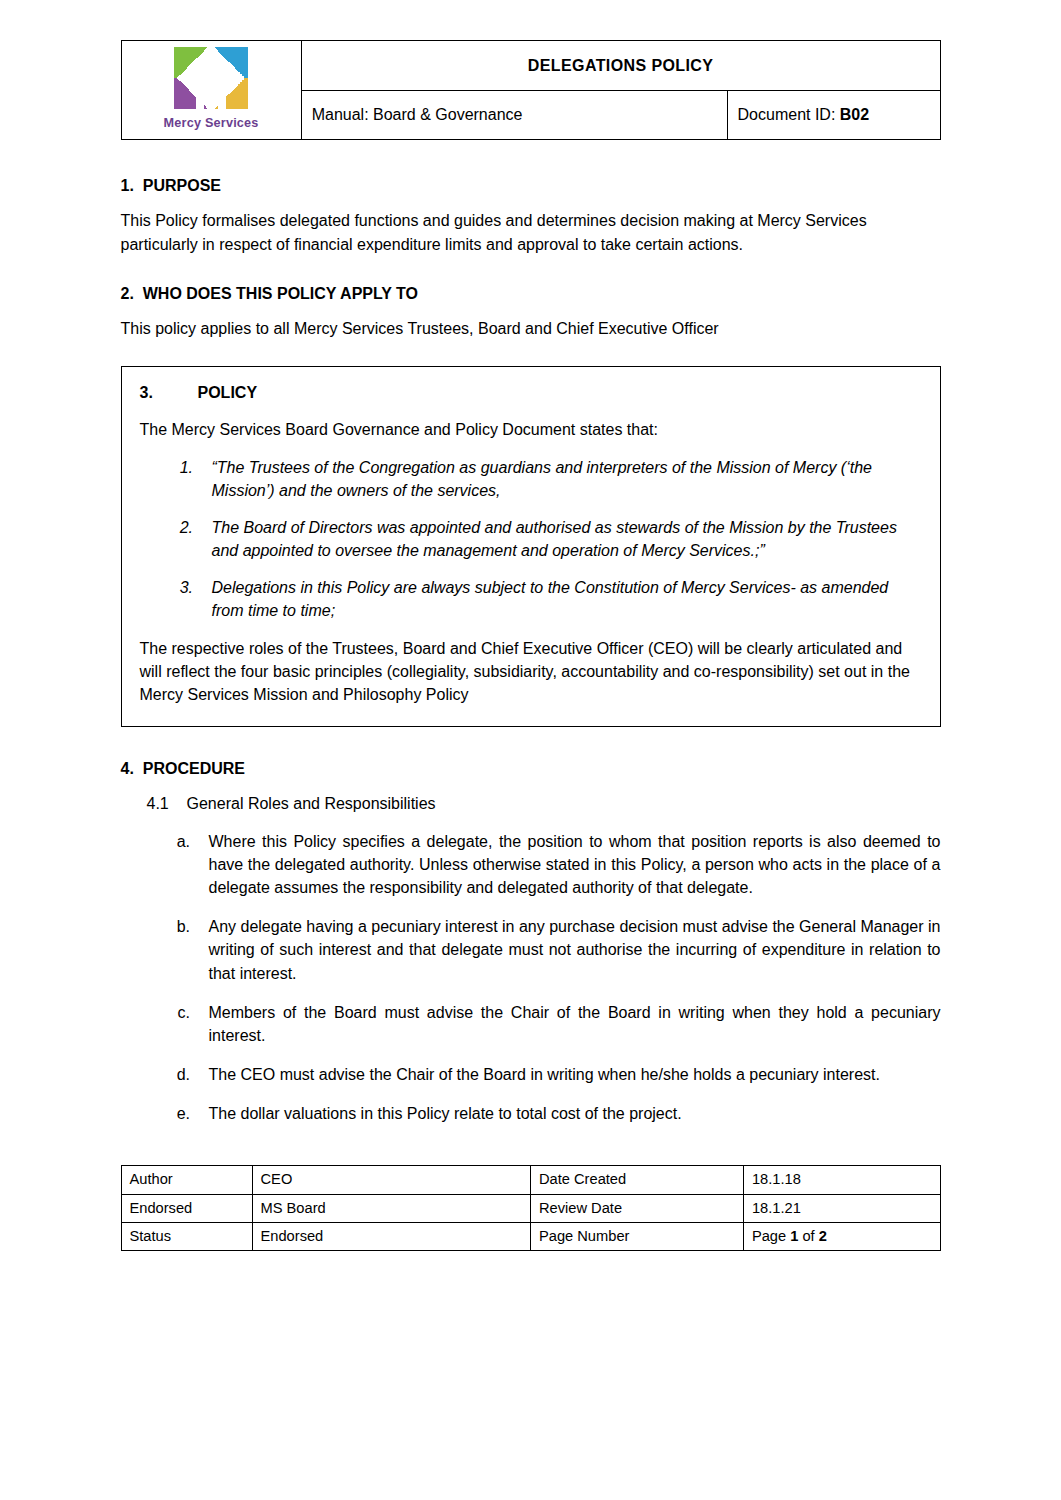| Mercy Services | DELEGATIONS POLICY |
| Manual: Board & Governance | Document ID: B02 |
1. PURPOSE
This Policy formalises delegated functions and guides and determines decision making at Mercy Services particularly in respect of financial expenditure limits and approval to take certain actions.
2. WHO DOES THIS POLICY APPLY TO
This policy applies to all Mercy Services Trustees, Board and Chief Executive Officer
3. POLICY
The Mercy Services Board Governance and Policy Document states that:
“The Trustees of the Congregation as guardians and interpreters of the Mission of Mercy (‘the Mission’) and the owners of the services,
The Board of Directors was appointed and authorised as stewards of the Mission by the Trustees and appointed to oversee the management and operation of Mercy Services.;”
Delegations in this Policy are always subject to the Constitution of Mercy Services- as amended from time to time;
The respective roles of the Trustees, Board and Chief Executive Officer (CEO) will be clearly articulated and will reflect the four basic principles (collegiality, subsidiarity, accountability and co-responsibility) set out in the Mercy Services Mission and Philosophy Policy
4. PROCEDURE
4.1 General Roles and Responsibilities
Where this Policy specifies a delegate, the position to whom that position reports is also deemed to have the delegated authority. Unless otherwise stated in this Policy, a person who acts in the place of a delegate assumes the responsibility and delegated authority of that delegate.
Any delegate having a pecuniary interest in any purchase decision must advise the General Manager in writing of such interest and that delegate must not authorise the incurring of expenditure in relation to that interest.
Members of the Board must advise the Chair of the Board in writing when they hold a pecuniary interest.
The CEO must advise the Chair of the Board in writing when he/she holds a pecuniary interest.
The dollar valuations in this Policy relate to total cost of the project.
| Author | CEO | Date Created | 18.1.18 |
| Endorsed | MS Board | Review Date | 18.1.21 |
| Status | Endorsed | Page Number | Page 1 of 2 |